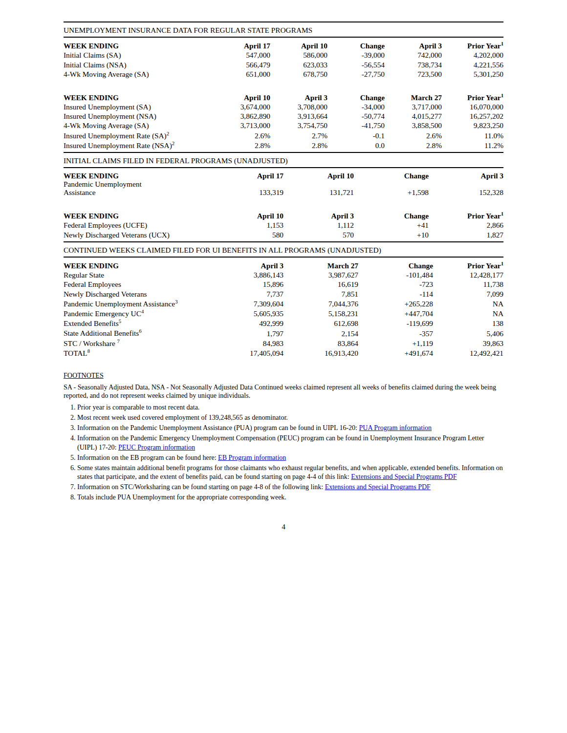UNEMPLOYMENT INSURANCE DATA FOR REGULAR STATE PROGRAMS
| WEEK ENDING | April 17 | April 10 | Change | April 3 | Prior Year 1 |
| --- | --- | --- | --- | --- | --- |
| Initial Claims (SA) | 547,000 | 586,000 | -39,000 | 742,000 | 4,202,000 |
| Initial Claims (NSA) | 566,479 | 623,033 | -56,554 | 738,734 | 4,221,556 |
| 4-Wk Moving Average (SA) | 651,000 | 678,750 | -27,750 | 723,500 | 5,301,250 |
| WEEK ENDING | April 10 | April 3 | Change | March 27 | Prior Year 1 |
| Insured Unemployment (SA) | 3,674,000 | 3,708,000 | -34,000 | 3,717,000 | 16,070,000 |
| Insured Unemployment (NSA) | 3,862,890 | 3,913,664 | -50,774 | 4,015,277 | 16,257,202 |
| 4-Wk Moving Average (SA) | 3,713,000 | 3,754,750 | -41,750 | 3,858,500 | 9,823,250 |
| Insured Unemployment Rate (SA) 2 | 2.6% | 2.7% | -0.1 | 2.6% | 11.0% |
| Insured Unemployment Rate (NSA) 2 | 2.8% | 2.8% | 0.0 | 2.8% | 11.2% |
INITIAL CLAIMS FILED IN FEDERAL PROGRAMS (UNADJUSTED)
| WEEK ENDING | April 17 | April 10 | Change | April 3 |
| --- | --- | --- | --- | --- |
| Pandemic Unemployment Assistance | 133,319 | 131,721 | +1,598 | 152,328 |
| WEEK ENDING | April 10 | April 3 | Change | Prior Year 1 |
| Federal Employees (UCFE) | 1,153 | 1,112 | +41 | 2,866 |
| Newly Discharged Veterans (UCX) | 580 | 570 | +10 | 1,827 |
CONTINUED WEEKS CLAIMED FILED FOR UI BENEFITS IN ALL PROGRAMS (UNADJUSTED)
| WEEK ENDING | April 3 | March 27 | Change | Prior Year 1 |
| --- | --- | --- | --- | --- |
| Regular State | 3,886,143 | 3,987,627 | -101,484 | 12,428,177 |
| Federal Employees | 15,896 | 16,619 | -723 | 11,738 |
| Newly Discharged Veterans | 7,737 | 7,851 | -114 | 7,099 |
| Pandemic Unemployment Assistance 3 | 7,309,604 | 7,044,376 | +265,228 | NA |
| Pandemic Emergency UC 4 | 5,605,935 | 5,158,231 | +447,704 | NA |
| Extended Benefits 5 | 492,999 | 612,698 | -119,699 | 138 |
| State Additional Benefits 6 | 1,797 | 2,154 | -357 | 5,406 |
| STC / Workshare 7 | 84,983 | 83,864 | +1,119 | 39,863 |
| TOTAL 8 | 17,405,094 | 16,913,420 | +491,674 | 12,492,421 |
FOOTNOTES
SA - Seasonally Adjusted Data, NSA - Not Seasonally Adjusted Data Continued weeks claimed represent all weeks of benefits claimed during the week being reported, and do not represent weeks claimed by unique individuals.
Prior year is comparable to most recent data.
Most recent week used covered employment of 139,248,565 as denominator.
Information on the Pandemic Unemployment Assistance (PUA) program can be found in UIPL 16-20: PUA Program information
Information on the Pandemic Emergency Unemployment Compensation (PEUC) program can be found in Unemployment Insurance Program Letter (UIPL) 17-20: PEUC Program information
Information on the EB program can be found here: EB Program information
Some states maintain additional benefit programs for those claimants who exhaust regular benefits, and when applicable, extended benefits. Information on states that participate, and the extent of benefits paid, can be found starting on page 4-4 of this link: Extensions and Special Programs PDF
Information on STC/Worksharing can be found starting on page 4-8 of the following link: Extensions and Special Programs PDF
Totals include PUA Unemployment for the appropriate corresponding week.
4